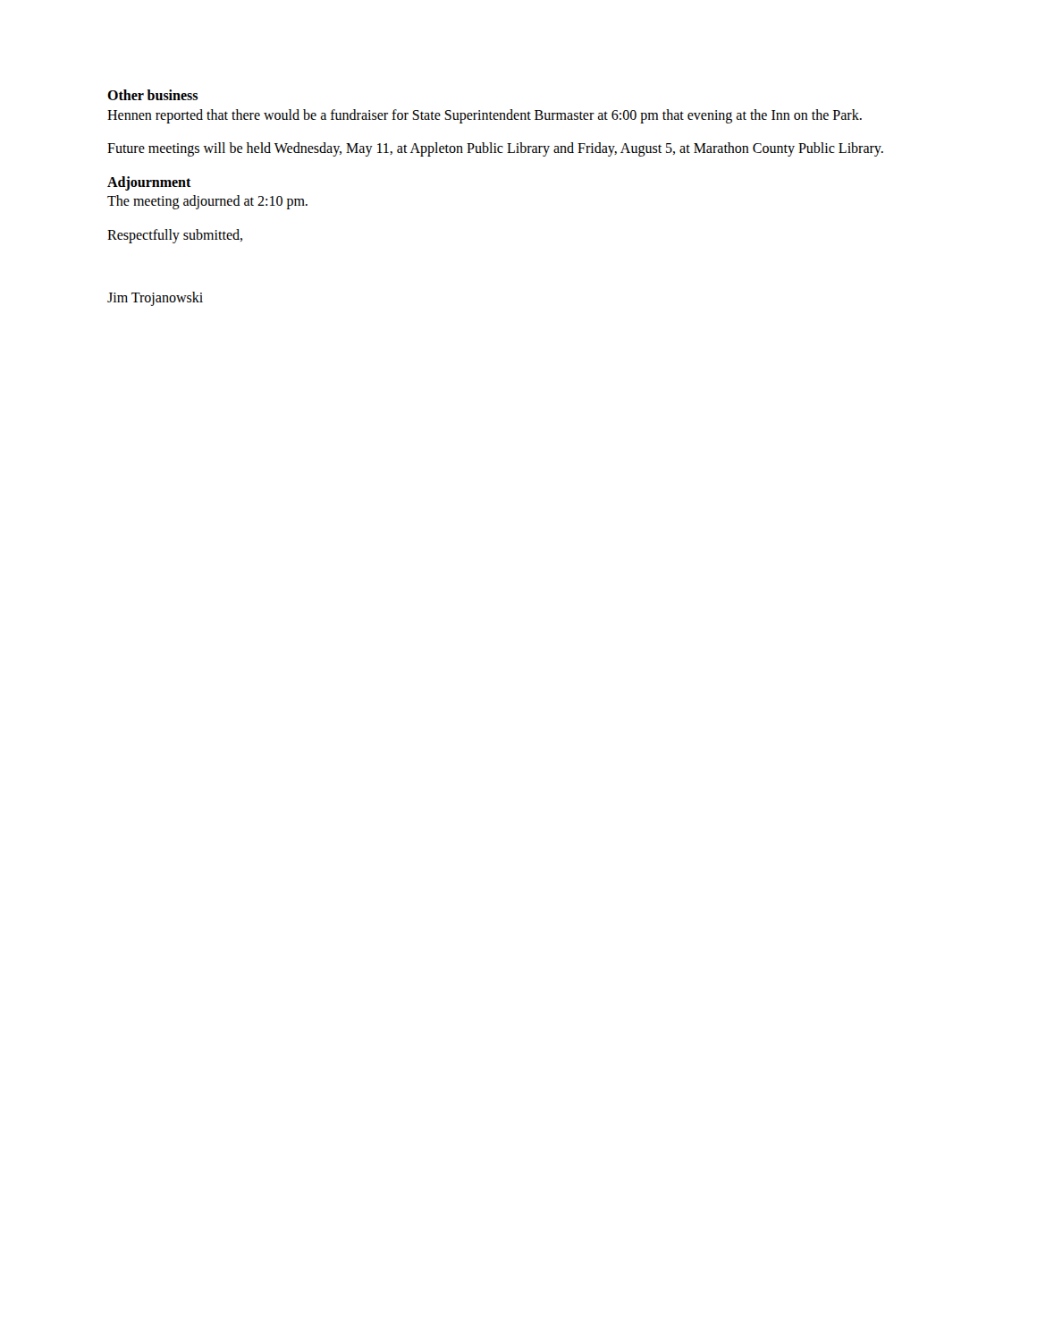Other business
Hennen reported that there would be a fundraiser for State Superintendent Burmaster at 6:00 pm that evening at the Inn on the Park.
Future meetings will be held Wednesday, May 11, at Appleton Public Library and Friday, August 5, at Marathon County Public Library.
Adjournment
The meeting adjourned at 2:10 pm.
Respectfully submitted,
Jim Trojanowski